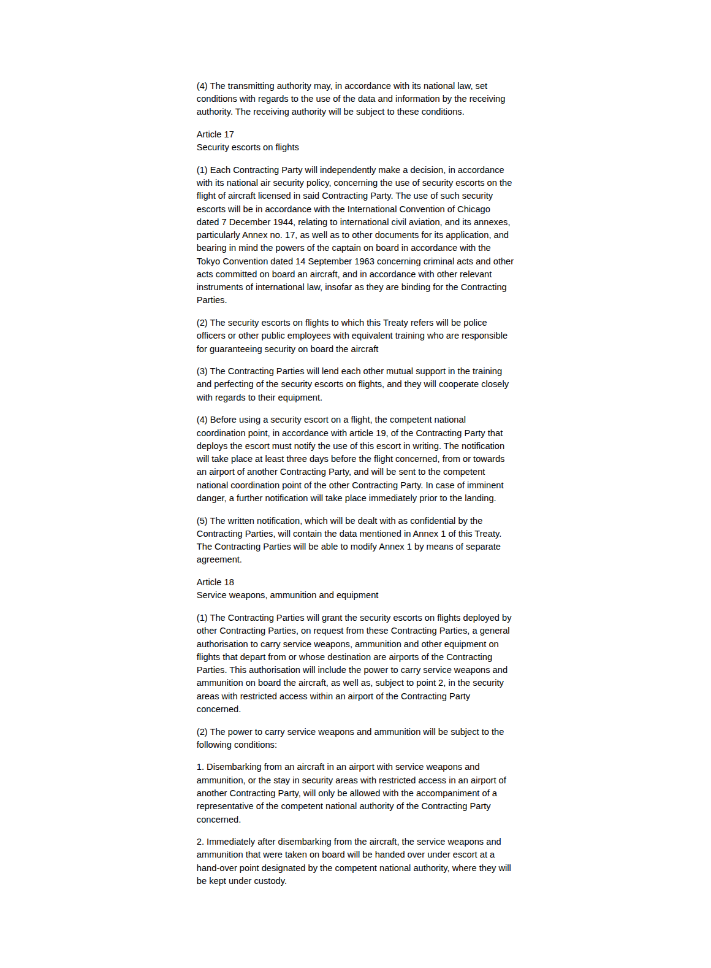(4) The transmitting authority may, in accordance with its national law, set conditions with regards to the use of the data and information by the receiving authority. The receiving authority will be subject to these conditions.
Article 17
Security escorts on flights
(1) Each Contracting Party will independently make a decision, in accordance with its national air security policy, concerning the use of security escorts on the flight of aircraft licensed in said Contracting Party. The use of such security escorts will be in accordance with the International Convention of Chicago dated 7 December 1944, relating to international civil aviation, and its annexes, particularly Annex no. 17, as well as to other documents for its application, and bearing in mind the powers of the captain on board in accordance with the Tokyo Convention dated 14 September 1963 concerning criminal acts and other acts committed on board an aircraft, and in accordance with other relevant instruments of international law, insofar as they are binding for the Contracting Parties.
(2) The security escorts on flights to which this Treaty refers will be police officers or other public employees with equivalent training who are responsible for guaranteeing security on board the aircraft
(3) The Contracting Parties will lend each other mutual support in the training and perfecting of the security escorts on flights, and they will cooperate closely with regards to their equipment.
(4) Before using a security escort on a flight, the competent national coordination point, in accordance with article 19, of the Contracting Party that deploys the escort must notify the use of this escort in writing. The notification will take place at least three days before the flight concerned, from or towards an airport of another Contracting Party, and will be sent to the competent national coordination point of the other Contracting Party. In case of imminent danger, a further notification will take place immediately prior to the landing.
(5) The written notification, which will be dealt with as confidential by the Contracting Parties, will contain the data mentioned in Annex 1 of this Treaty. The Contracting Parties will be able to modify Annex 1 by means of separate agreement.
Article 18
Service weapons, ammunition and equipment
(1) The Contracting Parties will grant the security escorts on flights deployed by other Contracting Parties, on request from these Contracting Parties, a general authorisation to carry service weapons, ammunition and other equipment on flights that depart from or whose destination are airports of the Contracting Parties. This authorisation will include the power to carry service weapons and ammunition on board the aircraft, as well as, subject to point 2, in the security areas with restricted access within an airport of the Contracting Party concerned.
(2) The power to carry service weapons and ammunition will be subject to the following conditions:
1. Disembarking from an aircraft in an airport with service weapons and ammunition, or the stay in security areas with restricted access in an airport of another Contracting Party, will only be allowed with the accompaniment of a representative of the competent national authority of the Contracting Party concerned.
2. Immediately after disembarking from the aircraft, the service weapons and ammunition that were taken on board will be handed over under escort at a hand-over point designated by the competent national authority, where they will be kept under custody.